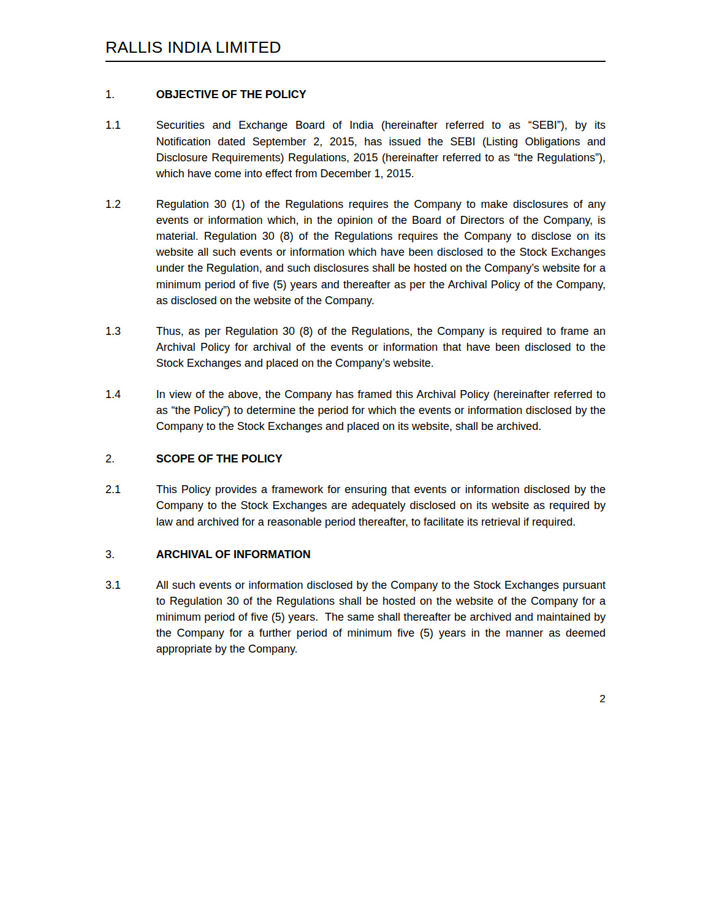RALLIS INDIA LIMITED
1.
OBJECTIVE OF THE POLICY
1.1
Securities and Exchange Board of India (hereinafter referred to as “SEBI”), by its Notification dated September 2, 2015, has issued the SEBI (Listing Obligations and Disclosure Requirements) Regulations, 2015 (hereinafter referred to as “the Regulations”), which have come into effect from December 1, 2015.
1.2
Regulation 30 (1) of the Regulations requires the Company to make disclosures of any events or information which, in the opinion of the Board of Directors of the Company, is material. Regulation 30 (8) of the Regulations requires the Company to disclose on its website all such events or information which have been disclosed to the Stock Exchanges under the Regulation, and such disclosures shall be hosted on the Company’s website for a minimum period of five (5) years and thereafter as per the Archival Policy of the Company, as disclosed on the website of the Company.
1.3
Thus, as per Regulation 30 (8) of the Regulations, the Company is required to frame an Archival Policy for archival of the events or information that have been disclosed to the Stock Exchanges and placed on the Company’s website.
1.4
In view of the above, the Company has framed this Archival Policy (hereinafter referred to as “the Policy”) to determine the period for which the events or information disclosed by the Company to the Stock Exchanges and placed on its website, shall be archived.
2.
SCOPE OF THE POLICY
2.1
This Policy provides a framework for ensuring that events or information disclosed by the Company to the Stock Exchanges are adequately disclosed on its website as required by law and archived for a reasonable period thereafter, to facilitate its retrieval if required.
3.
ARCHIVAL OF INFORMATION
3.1
All such events or information disclosed by the Company to the Stock Exchanges pursuant to Regulation 30 of the Regulations shall be hosted on the website of the Company for a minimum period of five (5) years. The same shall thereafter be archived and maintained by the Company for a further period of minimum five (5) years in the manner as deemed appropriate by the Company.
2